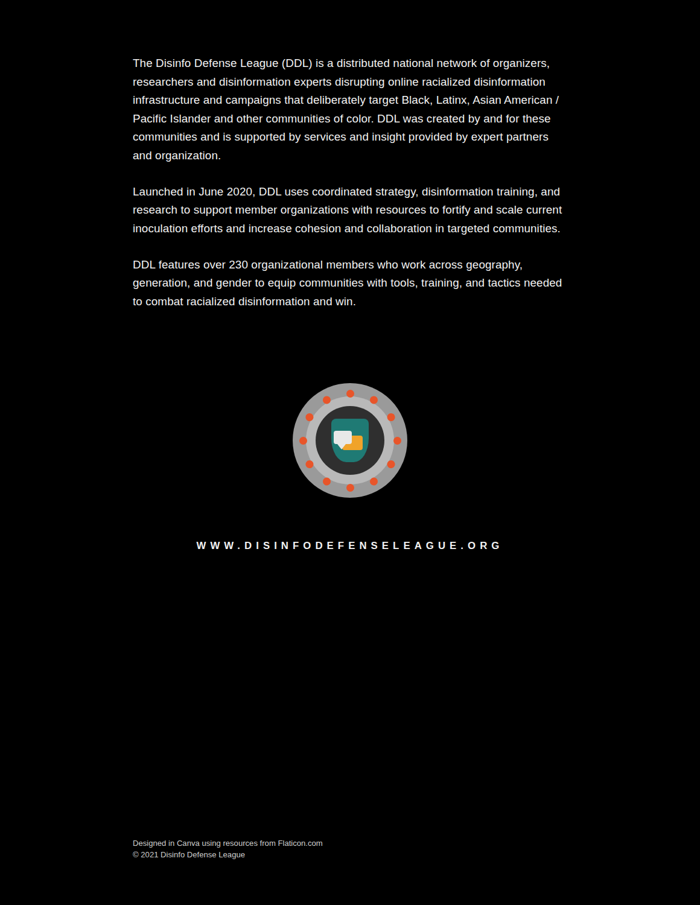The Disinfo Defense League (DDL) is a distributed national network of organizers, researchers and disinformation experts disrupting online racialized disinformation infrastructure and campaigns that deliberately target Black, Latinx, Asian American / Pacific Islander and other communities of color. DDL was created by and for these communities and is supported by services and insight provided by expert partners and organization.
Launched in June 2020, DDL uses coordinated strategy, disinformation training, and research to support member organizations with resources to fortify and scale current inoculation efforts and increase cohesion and collaboration in targeted communities.
DDL features over 230 organizational members who work across geography, generation, and gender to equip communities with tools, training, and tactics needed to combat racialized disinformation and win.
www.disinfodefenseleague.org
Designed in Canva using resources from Flaticon.com
© 2021 Disinfo Defense League